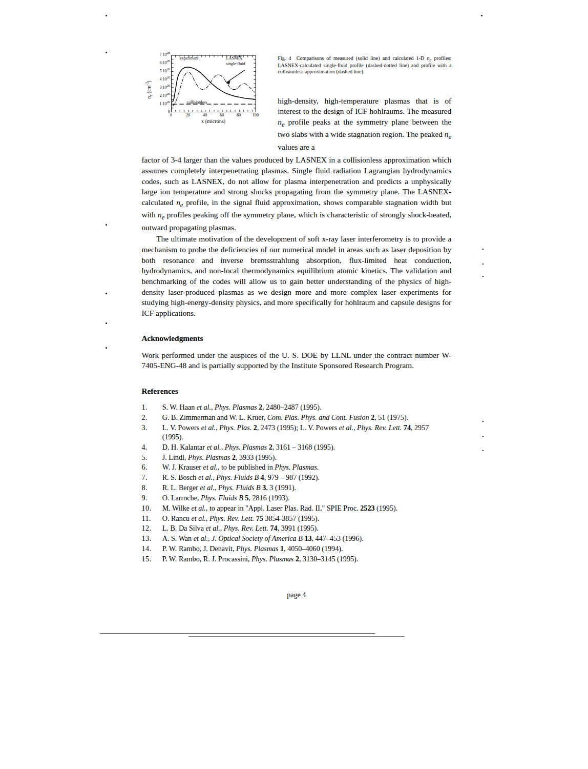ne (cm-3)
7 1020 6 1020 5 1020 4 1020 3 1020 2 1020 1 1020 0
experiment LASNEX single-fluid collisionless
0 20 40 60 80 100
x (microns)
Fig. 4 Comparisons of measured (solid line) and calculated 1-D ne profiles: LASNEX-calculated single-fluid profile (dashed-dotted line) and profile with a collisionless approximation (dashed line).
high-density, high-temperature plasmas that is of interest to the design of ICF hohlraums. The measured ne profile peaks at the symmetry plane between the two slabs with a wide stagnation region. The peaked ne values are a
factor of 3-4 larger than the values produced by LASNEX in a collisionless approximation which assumes completely interpenetrating plasmas. Single fluid radiation Lagrangian hydrodynamics codes, such as LASNEX, do not allow for plasma interpenetration and predicts a unphysically large ion temperature and strong shocks propagating from the symmetry plane. The LASNEX-calculated ne profile, in the signal fluid approximation, shows comparable stagnation width but with ne profiles peaking off the symmetry plane, which is characteristic of strongly shock-heated, outward propagating plasmas.
The ultimate motivation of the development of soft x-ray laser interferometry is to provide a mechanism to probe the deficiencies of our numerical model in areas such as laser deposition by both resonance and inverse bremsstrahlung absorption, flux-limited heat conduction, hydrodynamics, and non-local thermodynamics equilibrium atomic kinetics. The validation and benchmarking of the codes will allow us to gain better understanding of the physics of high-density laser-produced plasmas as we design more and more complex laser experiments for studying high-energy-density physics, and more specifically for hohlraum and capsule designs for ICF applications.
Acknowledgments
Work performed under the auspices of the U. S. DOE by LLNL under the contract number W-7405-ENG-48 and is partially supported by the Institute Sponsored Research Program.
References
1. S. W. Haan et al., Phys. Plasmas 2, 2480–2487 (1995).
2. G. B. Zimmerman and W. L. Kruer, Com. Plas. Phys. and Cont. Fusion 2, 51 (1975).
3. L. V. Powers et al., Phys. Plas. 2, 2473 (1995); L. V. Powers et al., Phys. Rev. Lett. 74, 2957 (1995).
4. D. H. Kalantar et al., Phys. Plasmas 2, 3161 – 3168 (1995).
5. J. Lindl, Phys. Plasmas 2, 3933 (1995).
6. W. J. Krauser et al., to be published in Phys. Plasmas.
7. R. S. Bosch et al., Phys. Fluids B 4, 979 – 987 (1992).
8. R. L. Berger et al., Phys. Fluids B 3, 3 (1991).
9. O. Larroche, Phys. Fluids B 5, 2816 (1993).
10. M. Wilke et al., to appear in "Appl. Laser Plas. Rad. II," SPIE Proc. 2523 (1995).
11. O. Rancu et al., Phys. Rev. Lett. 75 3854-3857 (1995).
12. L. B. Da Silva et al., Phys. Rev. Lett. 74, 3991 (1995).
13. A. S. Wan et al., J. Optical Society of America B 13, 447–453 (1996).
14. P. W. Rambo, J. Denavit, Phys. Plasmas 1, 4050–4060 (1994).
15. P. W. Rambo, R. J. Procassini, Phys. Plasmas 2, 3130–3145 (1995).
page 4